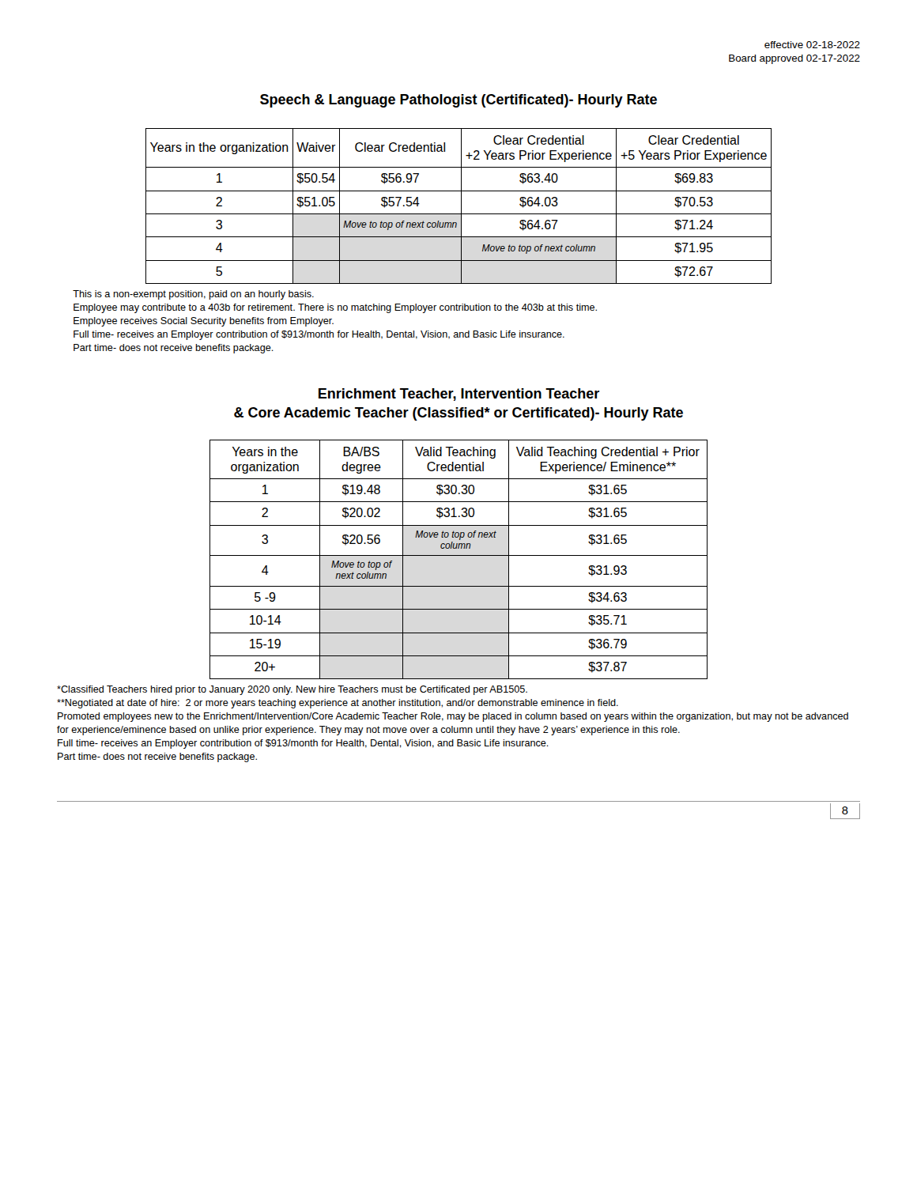effective 02-18-2022
Board approved 02-17-2022
Speech & Language Pathologist (Certificated)- Hourly Rate
| Years in the organization | Waiver | Clear Credential | Clear Credential +2 Years Prior Experience | Clear Credential +5 Years Prior Experience |
| --- | --- | --- | --- | --- |
| 1 | $50.54 | $56.97 | $63.40 | $69.83 |
| 2 | $51.05 | $57.54 | $64.03 | $70.53 |
| 3 | | Move to top of next column | $64.67 | $71.24 |
| 4 | | | Move to top of next column | $71.95 |
| 5 | | | | $72.67 |
This is a non-exempt position, paid on an hourly basis.
Employee may contribute to a 403b for retirement. There is no matching Employer contribution to the 403b at this time.
Employee receives Social Security benefits from Employer.
Full time- receives an Employer contribution of $913/month for Health, Dental, Vision, and Basic Life insurance.
Part time- does not receive benefits package.
Enrichment Teacher, Intervention Teacher
& Core Academic Teacher (Classified* or Certificated)- Hourly Rate
| Years in the organization | BA/BS degree | Valid Teaching Credential | Valid Teaching Credential + Prior Experience/ Eminence** |
| --- | --- | --- | --- |
| 1 | $19.48 | $30.30 | $31.65 |
| 2 | $20.02 | $31.30 | $31.65 |
| 3 | $20.56 | Move to top of next column | $31.65 |
| 4 | Move to top of next column | | $31.93 |
| 5 -9 | | | $34.63 |
| 10-14 | | | $35.71 |
| 15-19 | | | $36.79 |
| 20+ | | | $37.87 |
*Classified Teachers hired prior to January 2020 only. New hire Teachers must be Certificated per AB1505.
**Negotiated at date of hire: 2 or more years teaching experience at another institution, and/or demonstrable eminence in field.
Promoted employees new to the Enrichment/Intervention/Core Academic Teacher Role, may be placed in column based on years within the organization, but may not be advanced for experience/eminence based on unlike prior experience. They may not move over a column until they have 2 years’ experience in this role.
Full time- receives an Employer contribution of $913/month for Health, Dental, Vision, and Basic Life insurance.
Part time- does not receive benefits package.
8